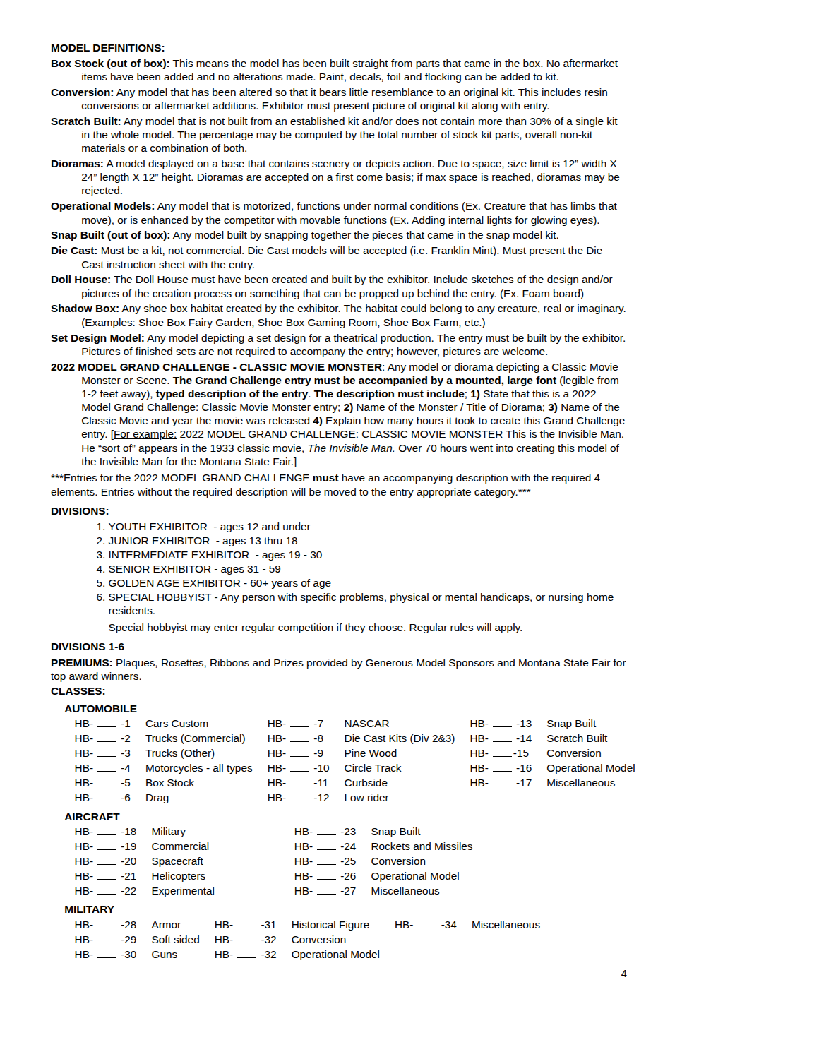MODEL DEFINITIONS:
Box Stock (out of box): This means the model has been built straight from parts that came in the box. No aftermarket items have been added and no alterations made. Paint, decals, foil and flocking can be added to kit.
Conversion: Any model that has been altered so that it bears little resemblance to an original kit. This includes resin conversions or aftermarket additions. Exhibitor must present picture of original kit along with entry.
Scratch Built: Any model that is not built from an established kit and/or does not contain more than 30% of a single kit in the whole model. The percentage may be computed by the total number of stock kit parts, overall non-kit materials or a combination of both.
Dioramas: A model displayed on a base that contains scenery or depicts action. Due to space, size limit is 12” width X 24” length X 12” height. Dioramas are accepted on a first come basis; if max space is reached, dioramas may be rejected.
Operational Models: Any model that is motorized, functions under normal conditions (Ex. Creature that has limbs that move), or is enhanced by the competitor with movable functions (Ex. Adding internal lights for glowing eyes).
Snap Built (out of box): Any model built by snapping together the pieces that came in the snap model kit.
Die Cast: Must be a kit, not commercial. Die Cast models will be accepted (i.e. Franklin Mint). Must present the Die Cast instruction sheet with the entry.
Doll House: The Doll House must have been created and built by the exhibitor. Include sketches of the design and/or pictures of the creation process on something that can be propped up behind the entry. (Ex. Foam board)
Shadow Box: Any shoe box habitat created by the exhibitor. The habitat could belong to any creature, real or imaginary. (Examples: Shoe Box Fairy Garden, Shoe Box Gaming Room, Shoe Box Farm, etc.)
Set Design Model: Any model depicting a set design for a theatrical production. The entry must be built by the exhibitor. Pictures of finished sets are not required to accompany the entry; however, pictures are welcome.
2022 MODEL GRAND CHALLENGE - CLASSIC MOVIE MONSTER: Any model or diorama depicting a Classic Movie Monster or Scene. The Grand Challenge entry must be accompanied by a mounted, large font (legible from 1-2 feet away), typed description of the entry. The description must include; 1) State that this is a 2022 Model Grand Challenge: Classic Movie Monster entry; 2) Name of the Monster / Title of Diorama; 3) Name of the Classic Movie and year the movie was released 4) Explain how many hours it took to create this Grand Challenge entry. [For example: 2022 MODEL GRAND CHALLENGE: CLASSIC MOVIE MONSTER This is the Invisible Man. He “sort of” appears in the 1933 classic movie, The Invisible Man. Over 70 hours went into creating this model of the Invisible Man for the Montana State Fair.]
***Entries for the 2022 MODEL GRAND CHALLENGE must have an accompanying description with the required 4 elements. Entries without the required description will be moved to the entry appropriate category.***
DIVISIONS:
YOUTH EXHIBITOR - ages 12 and under
JUNIOR EXHIBITOR - ages 13 thru 18
INTERMEDIATE EXHIBITOR - ages 19 - 30
SENIOR EXHIBITOR - ages 31 - 59
GOLDEN AGE EXHIBITOR - 60+ years of age
SPECIAL HOBBYIST - Any person with specific problems, physical or mental handicaps, or nursing home residents.
Special hobbyist may enter regular competition if they choose. Regular rules will apply.
DIVISIONS 1-6
PREMIUMS: Plaques, Rosettes, Ribbons and Prizes provided by Generous Model Sponsors and Montana State Fair for top award winners.
CLASSES:
AUTOMOBILE
| HB- -1 | Cars Custom | HB- -7 | NASCAR | HB- -13 | Snap Built |
| HB- -2 | Trucks (Commercial) | HB- -8 | Die Cast Kits (Div 2&3) | HB- -14 | Scratch Built |
| HB- -3 | Trucks (Other) | HB- -9 | Pine Wood | HB- -15 | Conversion |
| HB- -4 | Motorcycles - all types | HB- -10 | Circle Track | HB- -16 | Operational Model |
| HB- -5 | Box Stock | HB- -11 | Curbside | HB- -17 | Miscellaneous |
| HB- -6 | Drag | HB- -12 | Low rider | | |
AIRCRAFT
| HB- -18 | Military | HB- -23 | Snap Built |
| HB- -19 | Commercial | HB- -24 | Rockets and Missiles |
| HB- -20 | Spacecraft | HB- -25 | Conversion |
| HB- -21 | Helicopters | HB- -26 | Operational Model |
| HB- -22 | Experimental | HB- -27 | Miscellaneous |
MILITARY
| HB- -28 | Armor | HB- -31 | Historical Figure | HB- -34 | Miscellaneous |
| HB- -29 | Soft sided | HB- -32 | Conversion | | |
| HB- -30 | Guns | HB- -32 | Operational Model | | |
4